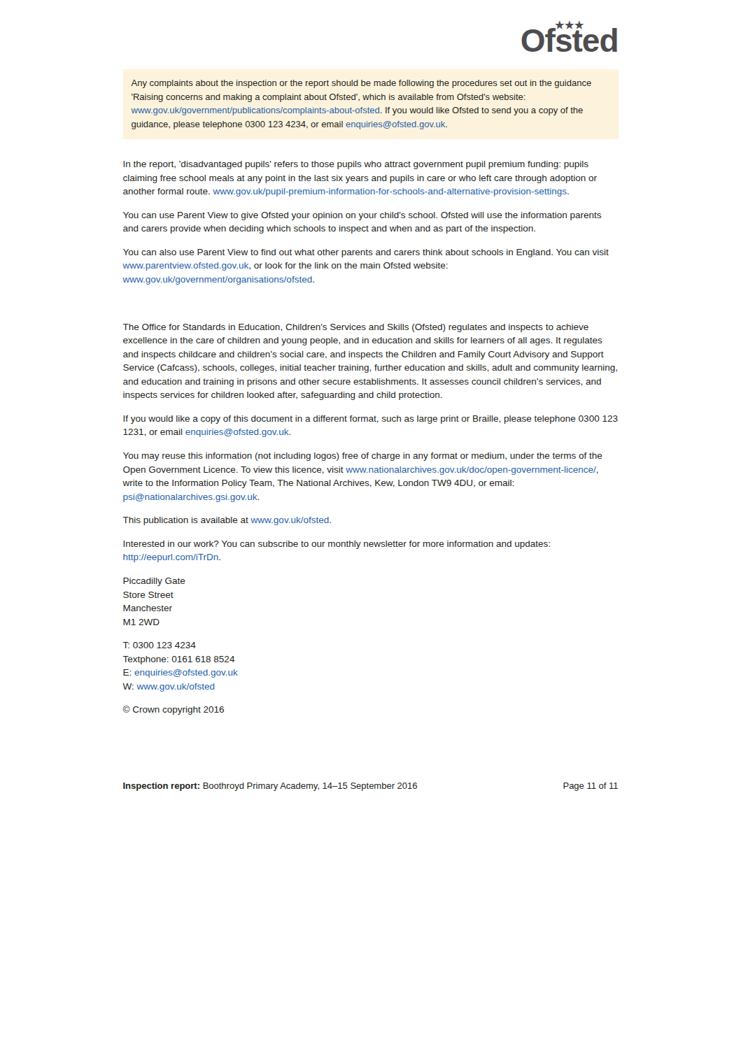★★★Ofsted
Any complaints about the inspection or the report should be made following the procedures set out in the guidance 'Raising concerns and making a complaint about Ofsted', which is available from Ofsted's website: www.gov.uk/government/publications/complaints-about-ofsted. If you would like Ofsted to send you a copy of the guidance, please telephone 0300 123 4234, or email enquiries@ofsted.gov.uk.
In the report, 'disadvantaged pupils' refers to those pupils who attract government pupil premium funding: pupils claiming free school meals at any point in the last six years and pupils in care or who left care through adoption or another formal route. www.gov.uk/pupil-premium-information-for-schools-and-alternative-provision-settings.
You can use Parent View to give Ofsted your opinion on your child's school. Ofsted will use the information parents and carers provide when deciding which schools to inspect and when and as part of the inspection.
You can also use Parent View to find out what other parents and carers think about schools in England. You can visit www.parentview.ofsted.gov.uk, or look for the link on the main Ofsted website: www.gov.uk/government/organisations/ofsted.
The Office for Standards in Education, Children's Services and Skills (Ofsted) regulates and inspects to achieve excellence in the care of children and young people, and in education and skills for learners of all ages. It regulates and inspects childcare and children's social care, and inspects the Children and Family Court Advisory and Support Service (Cafcass), schools, colleges, initial teacher training, further education and skills, adult and community learning, and education and training in prisons and other secure establishments. It assesses council children's services, and inspects services for children looked after, safeguarding and child protection.
If you would like a copy of this document in a different format, such as large print or Braille, please telephone 0300 123 1231, or email enquiries@ofsted.gov.uk.
You may reuse this information (not including logos) free of charge in any format or medium, under the terms of the Open Government Licence. To view this licence, visit www.nationalarchives.gov.uk/doc/open-government-licence/, write to the Information Policy Team, The National Archives, Kew, London TW9 4DU, or email: psi@nationalarchives.gsi.gov.uk.
This publication is available at www.gov.uk/ofsted.
Interested in our work? You can subscribe to our monthly newsletter for more information and updates: http://eepurl.com/iTrDn.
Piccadilly Gate
Store Street
Manchester
M1 2WD
T: 0300 123 4234
Textphone: 0161 618 8524
E: enquiries@ofsted.gov.uk
W: www.gov.uk/ofsted
© Crown copyright 2016
Inspection report: Boothroyd Primary Academy, 14–15 September 2016
Page 11 of 11